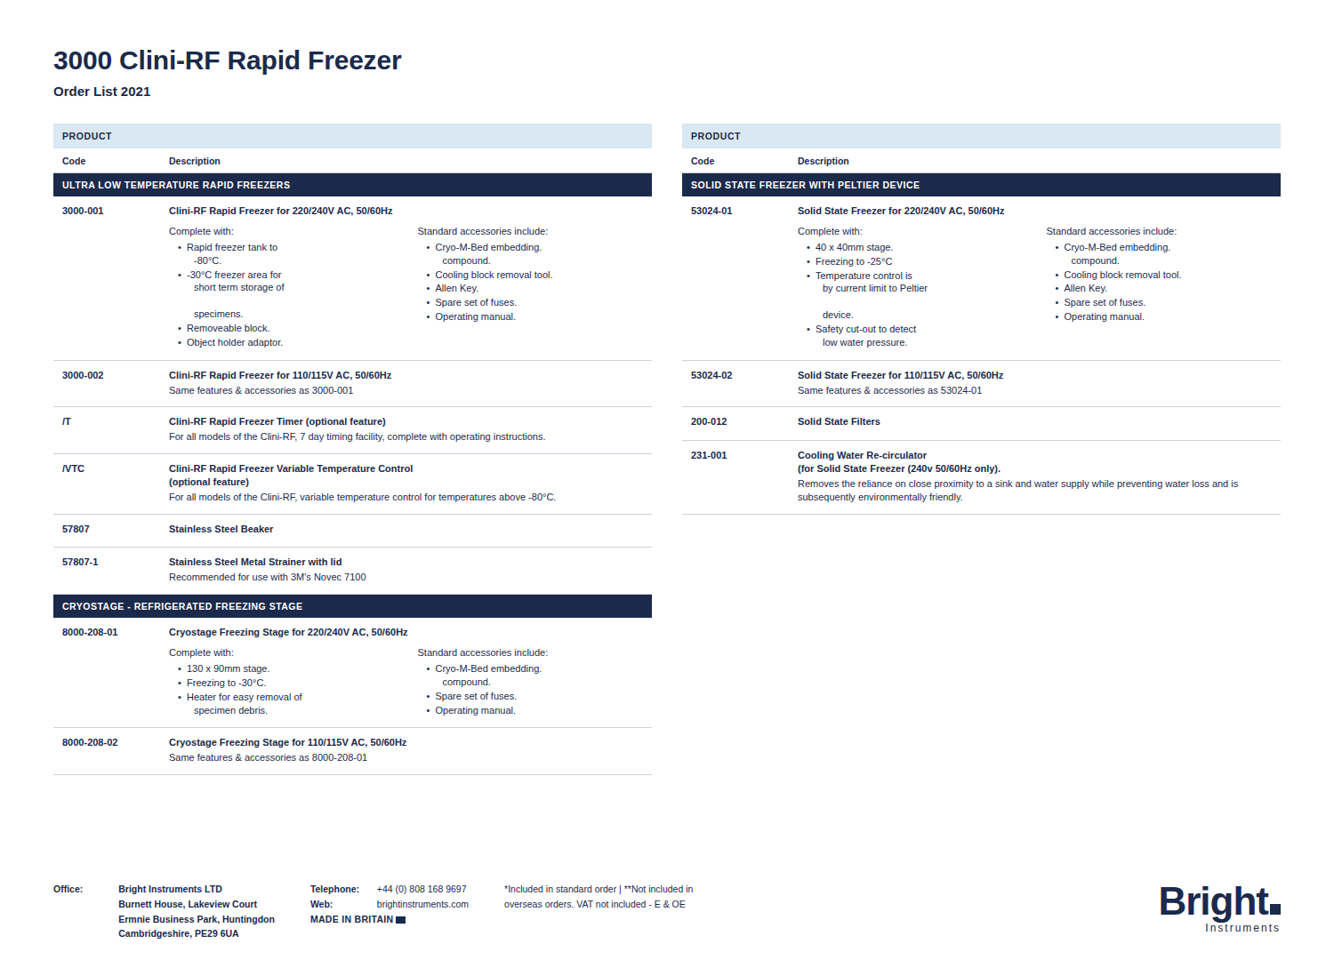3000 Clini-RF Rapid Freezer
Order List 2021
| PRODUCT |
| Code | Description |
| ULTRA LOW TEMPERATURE RAPID FREEZERS |
| 3000-001 | Clini-RF Rapid Freezer for 220/240V AC, 50/60Hz Complete with: Rapid freezer tank to -80°C. -30°C freezer area for short term storage of specimens. Removeable block. Object holder adaptor. Standard accessories include: Cryo-M-Bed embedding. compound. Cooling block removal tool. Allen Key. Spare set of fuses. Operating manual. |
| 3000-002 | Clini-RF Rapid Freezer for 110/115V AC, 50/60Hz Same features & accessories as 3000-001 |
| /T | Clini-RF Rapid Freezer Timer (optional feature) For all models of the Clini-RF, 7 day timing facility, complete with operating instructions. |
| /VTC | Clini-RF Rapid Freezer Variable Temperature Control (optional feature) For all models of the Clini-RF, variable temperature control for temperatures above -80°C. |
| 57807 | Stainless Steel Beaker |
| 57807-1 | Stainless Steel Metal Strainer with lid Recommended for use with 3M's Novec 7100 |
| CRYOSTAGE - REFRIGERATED FREEZING STAGE |
| 8000-208-01 | Cryostage Freezing Stage for 220/240V AC, 50/60Hz Complete with: 130 x 90mm stage. Freezing to -30°C. Heater for easy removal of specimen debris. Standard accessories include: Cryo-M-Bed embedding. compound. Spare set of fuses. Operating manual. |
| 8000-208-02 | Cryostage Freezing Stage for 110/115V AC, 50/60Hz Same features & accessories as 8000-208-01 |
| PRODUCT |
| Code | Description |
| SOLID STATE FREEZER WITH PELTIER DEVICE |
| 53024-01 | Solid State Freezer for 220/240V AC, 50/60Hz Complete with: 40 x 40mm stage. Freezing to -25°C Temperature control is by current limit to Peltier device. Safety cut-out to detect low water pressure. Standard accessories include: Cryo-M-Bed embedding. compound. Cooling block removal tool. Allen Key. Spare set of fuses. Operating manual. |
| 53024-02 | Solid State Freezer for 110/115V AC, 50/60Hz Same features & accessories as 53024-01 |
| 200-012 | Solid State Filters |
| 231-001 | Cooling Water Re-circulator (for Solid State Freezer (240v 50/60Hz only). Removes the reliance on close proximity to a sink and water supply while preventing water loss and is subsequently environmentally friendly. |
Office:
Bright Instruments LTD
Burnett House, Lakeview Court
Ermnie Business Park, Huntingdon
Cambridgeshire, PE29 6UA
Telephone: +44 (0) 808 168 9697
Web: brightinstruments.com
MADE IN BRITAIN
*Included in standard order | **Not included in
overseas orders. VAT not included - E & OE
Bright
Instruments